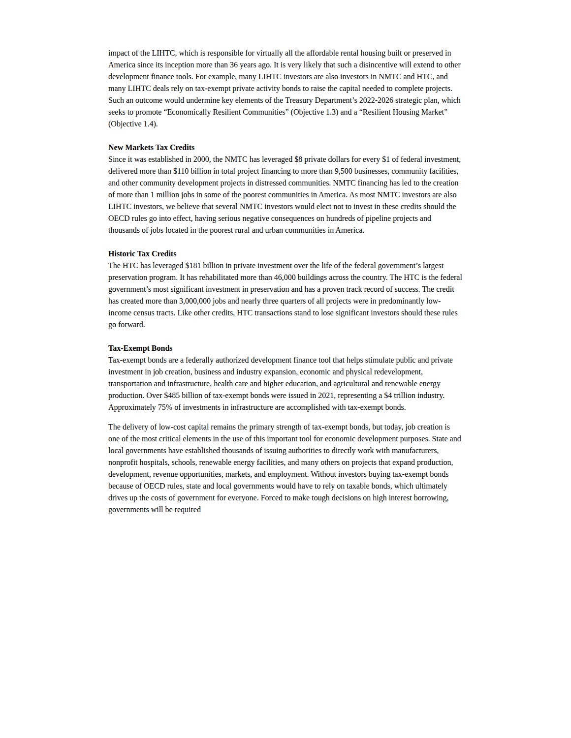impact of the LIHTC, which is responsible for virtually all the affordable rental housing built or preserved in America since its inception more than 36 years ago. It is very likely that such a disincentive will extend to other development finance tools. For example, many LIHTC investors are also investors in NMTC and HTC, and many LIHTC deals rely on tax-exempt private activity bonds to raise the capital needed to complete projects. Such an outcome would undermine key elements of the Treasury Department’s 2022-2026 strategic plan, which seeks to promote “Economically Resilient Communities” (Objective 1.3) and a “Resilient Housing Market” (Objective 1.4).
New Markets Tax Credits
Since it was established in 2000, the NMTC has leveraged $8 private dollars for every $1 of federal investment, delivered more than $110 billion in total project financing to more than 9,500 businesses, community facilities, and other community development projects in distressed communities. NMTC financing has led to the creation of more than 1 million jobs in some of the poorest communities in America. As most NMTC investors are also LIHTC investors, we believe that several NMTC investors would elect not to invest in these credits should the OECD rules go into effect, having serious negative consequences on hundreds of pipeline projects and thousands of jobs located in the poorest rural and urban communities in America.
Historic Tax Credits
The HTC has leveraged $181 billion in private investment over the life of the federal government’s largest preservation program. It has rehabilitated more than 46,000 buildings across the country. The HTC is the federal government’s most significant investment in preservation and has a proven track record of success. The credit has created more than 3,000,000 jobs and nearly three quarters of all projects were in predominantly low-income census tracts. Like other credits, HTC transactions stand to lose significant investors should these rules go forward.
Tax-Exempt Bonds
Tax-exempt bonds are a federally authorized development finance tool that helps stimulate public and private investment in job creation, business and industry expansion, economic and physical redevelopment, transportation and infrastructure, health care and higher education, and agricultural and renewable energy production. Over $485 billion of tax-exempt bonds were issued in 2021, representing a $4 trillion industry. Approximately 75% of investments in infrastructure are accomplished with tax-exempt bonds.
The delivery of low-cost capital remains the primary strength of tax-exempt bonds, but today, job creation is one of the most critical elements in the use of this important tool for economic development purposes. State and local governments have established thousands of issuing authorities to directly work with manufacturers, nonprofit hospitals, schools, renewable energy facilities, and many others on projects that expand production, development, revenue opportunities, markets, and employment. Without investors buying tax-exempt bonds because of OECD rules, state and local governments would have to rely on taxable bonds, which ultimately drives up the costs of government for everyone. Forced to make tough decisions on high interest borrowing, governments will be required